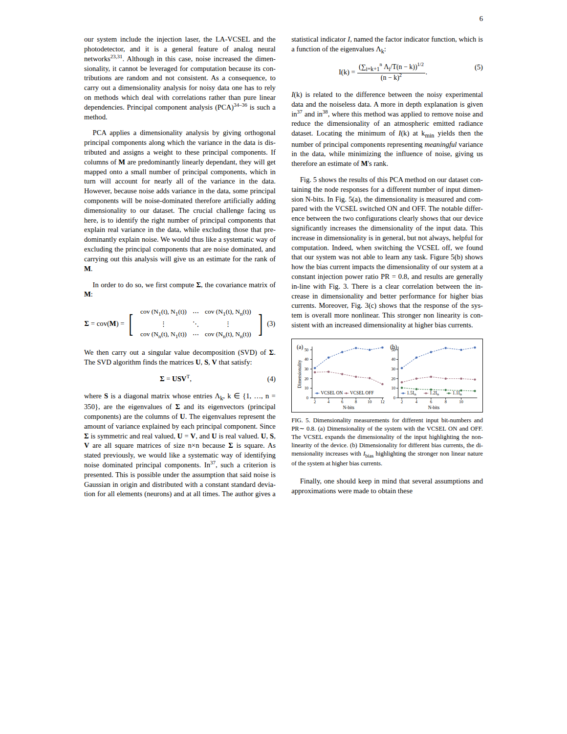6
our system include the injection laser, the LA-VCSEL and the photodetector, and it is a general feature of analog neural networks23,31. Although in this case, noise increased the dimensionality, it cannot be leveraged for computation because its contributions are random and not consistent. As a consequence, to carry out a dimensionality analysis for noisy data one has to rely on methods which deal with correlations rather than pure linear dependencies. Principal component analysis (PCA)34–36 is such a method.
PCA applies a dimensionality analysis by giving orthogonal principal components along which the variance in the data is distributed and assigns a weight to these principal components. If columns of M are predominantly linearly dependant, they will get mapped onto a small number of principal components, which in turn will account for nearly all of the variance in the data. However, because noise adds variance in the data, some principal components will be noise-dominated therefore artificially adding dimensionality to our dataset. The crucial challenge facing us here, is to identify the right number of principal components that explain real variance in the data, while excluding those that predominantly explain noise. We would thus like a systematic way of excluding the principal components that are noise dominated, and carrying out this analysis will give us an estimate for the rank of M.
In order to do so, we first compute Σ, the covariance matrix of M:
Σ = cov(M) = [
| cov (N 1 (t), N 1 (t)) | ⋯ | cov (N 1 (t), N n (t)) |
| ⋮ | ⋱ | ⋮ |
| cov (N n (t), N 1 (t)) | ⋯ | cov (N n (t), N n (t)) |
] (3)
We then carry out a singular value decomposition (SVD) of Σ. The SVD algorithm finds the matrices U, S, V that satisfy:
Σ = USVT, (4)
where S is a diagonal matrix whose entries Λk, k ∈ {1, …, n = 350}, are the eigenvalues of Σ and its eigenvectors (principal components) are the columns of U. The eigenvalues represent the amount of variance explained by each principal component. Since Σ is symmetric and real valued, U = V, and U is real valued. U, S, V are all square matrices of size n×n because Σ is square. As stated previously, we would like a systematic way of identifying noise dominated principal components. In37, such a criterion is presented. This is possible under the assumption that said noise is Gaussian in origin and distributed with a constant standard deviation for all elements (neurons) and at all times. The author gives a statistical indicator I, named the factor indicator function, which is a function of the eigenvalues Λk:
I(k) = (∑i=k+1n Λi/T(n − k))1/2 (n − k)2 . (5)
I(k) is related to the difference between the noisy experimental data and the noiseless data. A more in depth explanation is given in37 and in38, where this method was applied to remove noise and reduce the dimensionality of an atmospheric emitted radiance dataset. Locating the minimum of I(k) at kmin yields then the number of principal components representing meaningful variance in the data, while minimizing the influence of noise, giving us therefore an estimate of M's rank.
Fig. 5 shows the results of this PCA method on our dataset containing the node responses for a different number of input dimension N-bits. In Fig. 5(a), the dimensionality is measured and compared with the VCSEL switched ON and OFF. The notable difference between the two configurations clearly shows that our device significantly increases the dimensionality of the input data. This increase in dimensionality is in general, but not always, helpful for computation. Indeed, when switching the VCSEL off, we found that our system was not able to learn any task. Figure 5(b) shows how the bias current impacts the dimensionality of our system at a constant injection power ratio PR = 0.8, and results are generally in-line with Fig. 3. There is a clear correlation between the increase in dimensionality and better performance for higher bias currents. Moreover, Fig. 3(c) shows that the response of the system is overall more nonlinear. This stronger non linearity is consistent with an increased dimensionality at higher bias currents.
(a) 0 10 20 30 40 50 Dimensionality 2 4 6 8 10 12 N-bits VCSEL ON VCSEL OFF
(b) 0 10 20 30 40 50 2 4 6 8 10 N-bits 1.5Ith 1.2Ith 1.1Ith
FIG. 5. Dimensionality measurements for different input bit-numbers and PR∼ 0.8. (a) Dimensionality of the system with the VCSEL ON and OFF. The VCSEL expands the dimensionality of the input highlighting the non-linearity of the device. (b) Dimensionality for different bias currents, the dimensionality increases with Ibias highlighting the stronger non linear nature of the system at higher bias currents.
Finally, one should keep in mind that several assumptions and approximations were made to obtain these